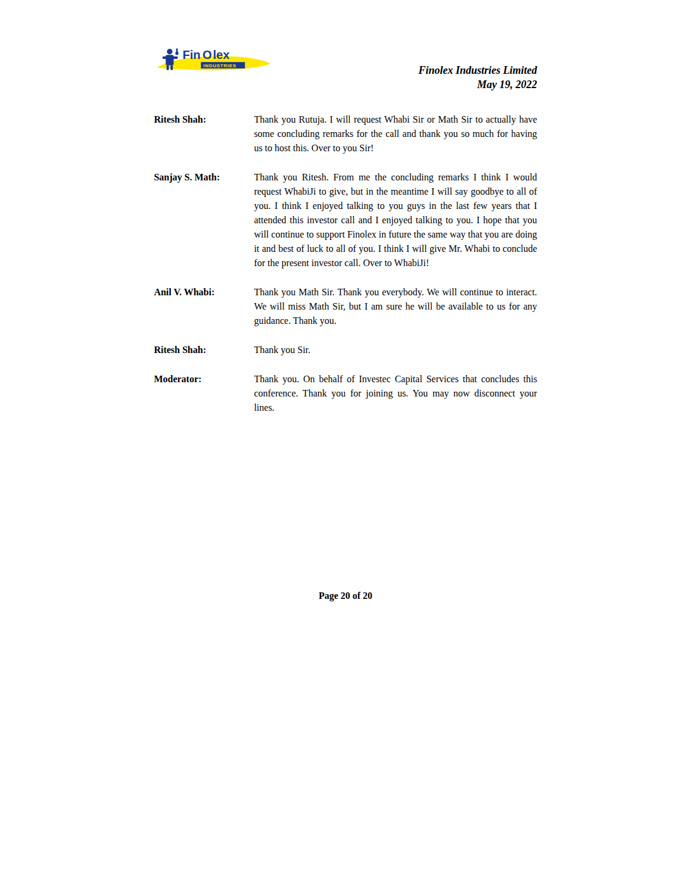Fin O lex INDUSTRIES
Finolex Industries Limited
May 19, 2022
| Ritesh Shah: | Thank you Rutuja. I will request Whabi Sir or Math Sir to actually have some concluding remarks for the call and thank you so much for having us to host this. Over to you Sir! |
| Sanjay S. Math: | Thank you Ritesh. From me the concluding remarks I think I would request WhabiJi to give, but in the meantime I will say goodbye to all of you. I think I enjoyed talking to you guys in the last few years that I attended this investor call and I enjoyed talking to you. I hope that you will continue to support Finolex in future the same way that you are doing it and best of luck to all of you. I think I will give Mr. Whabi to conclude for the present investor call. Over to WhabiJi! |
| Anil V. Whabi: | Thank you Math Sir. Thank you everybody. We will continue to interact. We will miss Math Sir, but I am sure he will be available to us for any guidance. Thank you. |
| Ritesh Shah: | Thank you Sir. |
| Moderator: | Thank you. On behalf of Investec Capital Services that concludes this conference. Thank you for joining us. You may now disconnect your lines. |
Page 20 of 20